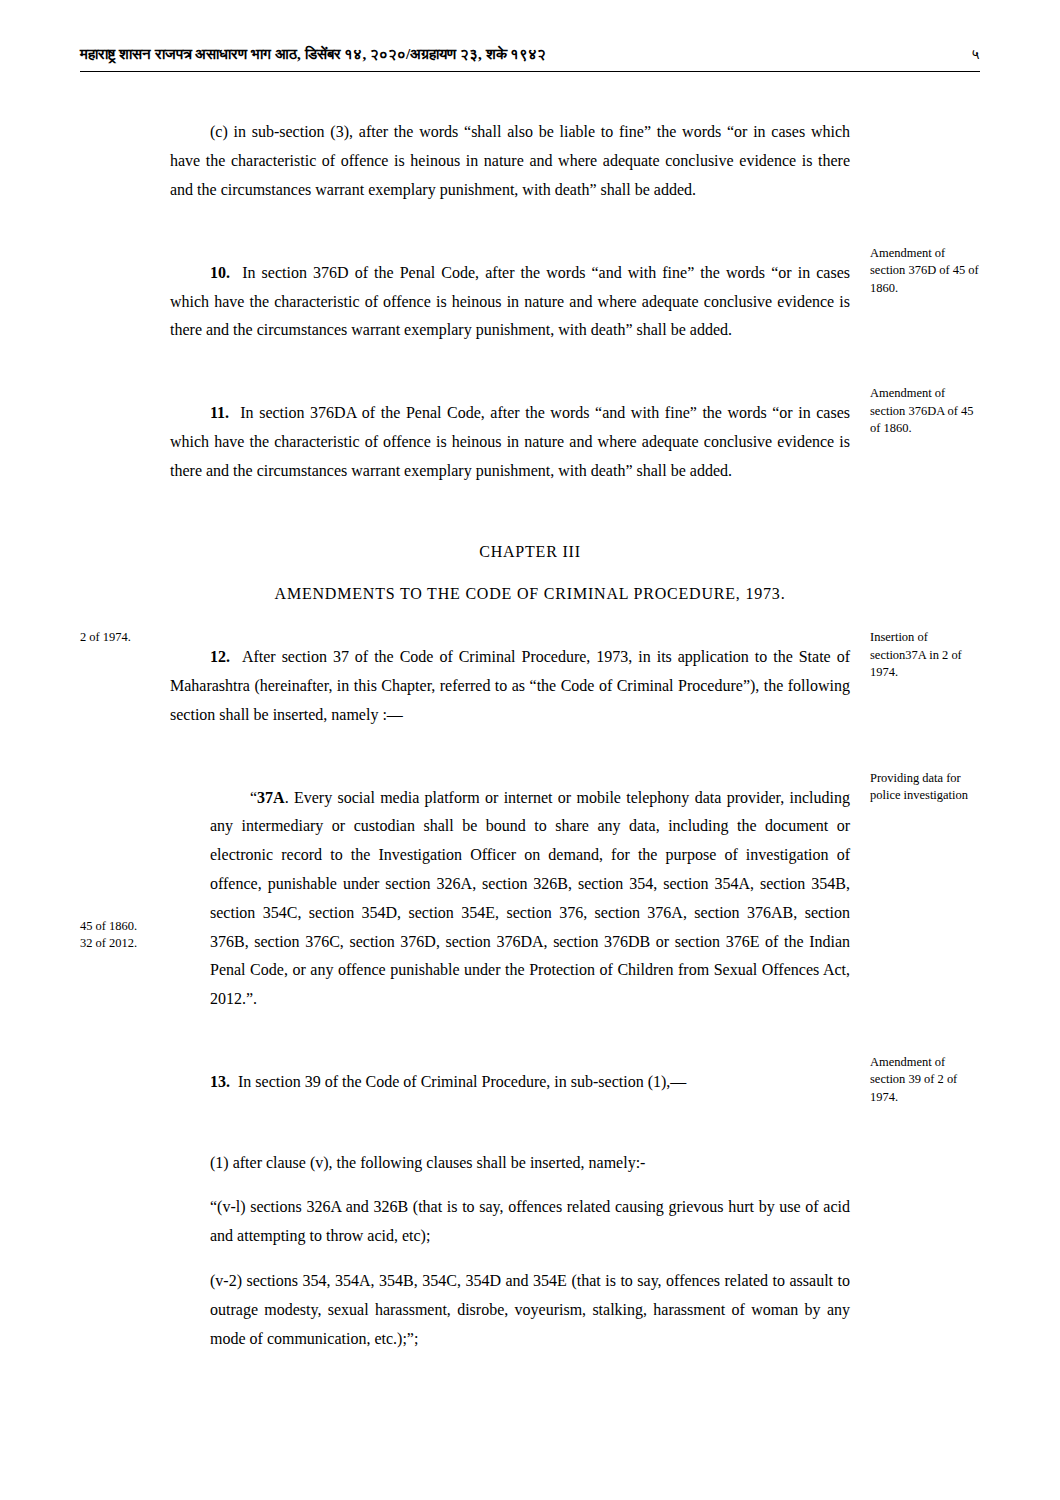महाराष्ट्र शासन राजपत्र असाधारण भाग आठ, डिसेंबर १४, २०२०/अग्रहायण २३, शके १९४२ ५
(c) in sub-section (3), after the words “shall also be liable to fine” the words “or in cases which have the characteristic of offence is heinous in nature and where adequate conclusive evidence is there and the circumstances warrant exemplary punishment, with death” shall be added.
10. In section 376D of the Penal Code, after the words “and with fine” the words “or in cases which have the characteristic of offence is heinous in nature and where adequate conclusive evidence is there and the circumstances warrant exemplary punishment, with death” shall be added.
Amendment of section 376D of 45 of 1860.
11. In section 376DA of the Penal Code, after the words “and with fine” the words “or in cases which have the characteristic of offence is heinous in nature and where adequate conclusive evidence is there and the circumstances warrant exemplary punishment, with death” shall be added.
Amendment of section 376DA of 45 of 1860.
CHAPTER III AMENDMENTS TO THE CODE OF CRIMINAL PROCEDURE, 1973.
2 of 1974.
12. After section 37 of the Code of Criminal Procedure, 1973, in its application to the State of Maharashtra (hereinafter, in this Chapter, referred to as “the Code of Criminal Procedure”), the following section shall be inserted, namely :—
Insertion of section37A in 2 of 1974.
45 of 1860.
32 of 2012.
“37A. Every social media platform or internet or mobile telephony data provider, including any intermediary or custodian shall be bound to share any data, including the document or electronic record to the Investigation Officer on demand, for the purpose of investigation of offence, punishable under section 326A, section 326B, section 354, section 354A, section 354B, section 354C, section 354D, section 354E, section 376, section 376A, section 376AB, section 376B, section 376C, section 376D, section 376DA, section 376DB or section 376E of the Indian Penal Code, or any offence punishable under the Protection of Children from Sexual Offences Act, 2012.”.
Providing data for police investigation
13. In section 39 of the Code of Criminal Procedure, in sub-section (1),—
Amendment of section 39 of 2 of 1974.
(1) after clause (v), the following clauses shall be inserted, namely:-
“(v-l) sections 326A and 326B (that is to say, offences related causing grievous hurt by use of acid and attempting to throw acid, etc);
(v-2) sections 354, 354A, 354B, 354C, 354D and 354E (that is to say, offences related to assault to outrage modesty, sexual harassment, disrobe, voyeurism, stalking, harassment of woman by any mode of communication, etc.);”;